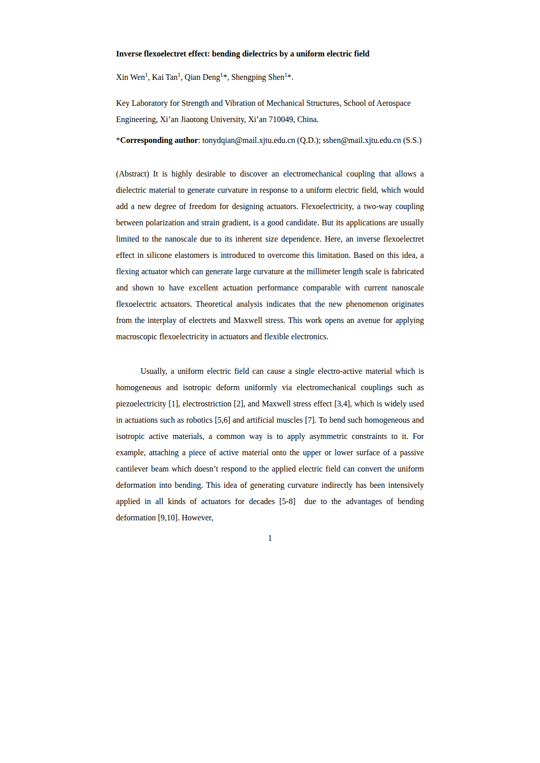Inverse flexoelectret effect: bending dielectrics by a uniform electric field
Xin Wen1, Kai Tan1, Qian Deng1*, Shengping Shen1*.
Key Laboratory for Strength and Vibration of Mechanical Structures, School of Aerospace Engineering, Xi’an Jiaotong University, Xi’an 710049, China.
*Corresponding author: tonydqian@mail.xjtu.edu.cn (Q.D.); sshen@mail.xjtu.edu.cn (S.S.)
(Abstract) It is highly desirable to discover an electromechanical coupling that allows a dielectric material to generate curvature in response to a uniform electric field, which would add a new degree of freedom for designing actuators. Flexoelectricity, a two-way coupling between polarization and strain gradient, is a good candidate. But its applications are usually limited to the nanoscale due to its inherent size dependence. Here, an inverse flexoelectret effect in silicone elastomers is introduced to overcome this limitation. Based on this idea, a flexing actuator which can generate large curvature at the millimeter length scale is fabricated and shown to have excellent actuation performance comparable with current nanoscale flexoelectric actuators. Theoretical analysis indicates that the new phenomenon originates from the interplay of electrets and Maxwell stress. This work opens an avenue for applying macroscopic flexoelectricity in actuators and flexible electronics.
Usually, a uniform electric field can cause a single electro-active material which is homogeneous and isotropic deform uniformly via electromechanical couplings such as piezoelectricity [1], electrostriction [2], and Maxwell stress effect [3,4], which is widely used in actuations such as robotics [5,6] and artificial muscles [7]. To bend such homogeneous and isotropic active materials, a common way is to apply asymmetric constraints to it. For example, attaching a piece of active material onto the upper or lower surface of a passive cantilever beam which doesn’t respond to the applied electric field can convert the uniform deformation into bending. This idea of generating curvature indirectly has been intensively applied in all kinds of actuators for decades [5-8] due to the advantages of bending deformation [9,10]. However,
1